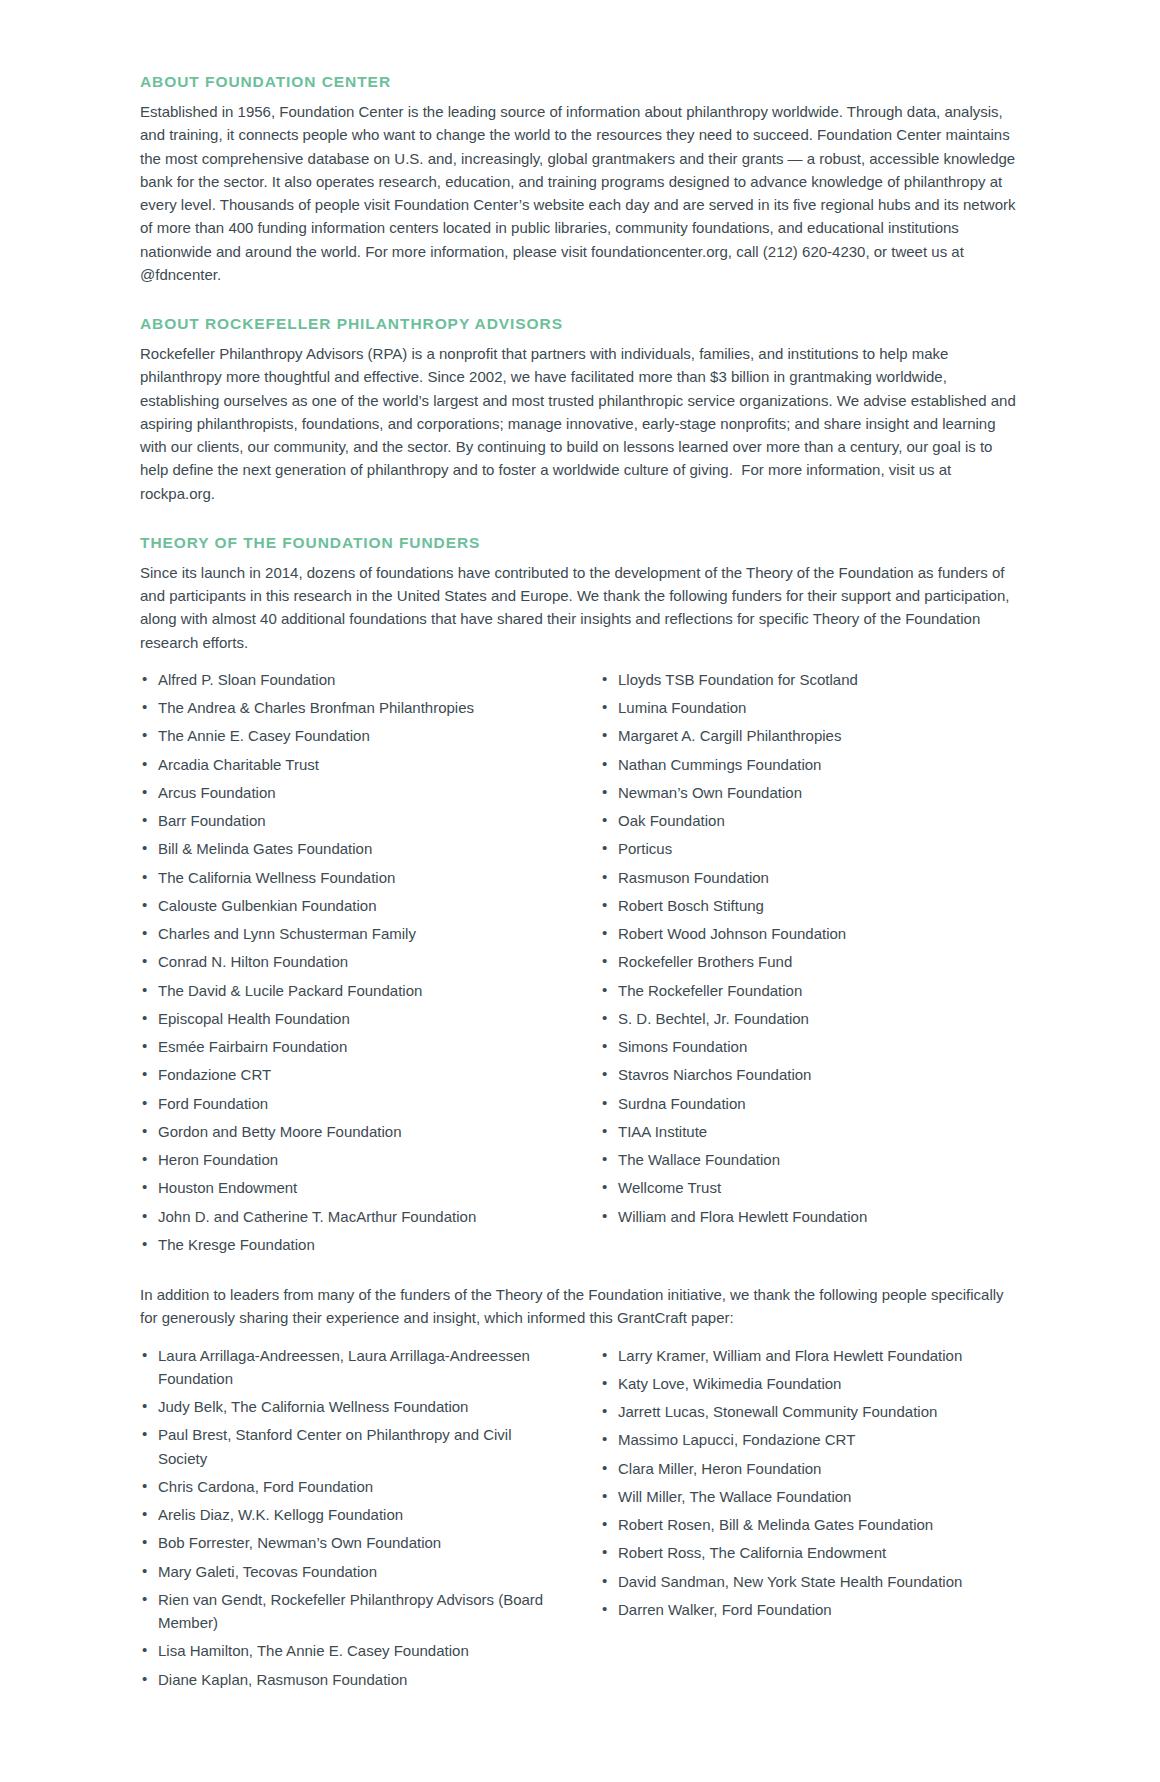About Foundation Center
Established in 1956, Foundation Center is the leading source of information about philanthropy worldwide. Through data, analysis, and training, it connects people who want to change the world to the resources they need to succeed. Foundation Center maintains the most comprehensive database on U.S. and, increasingly, global grantmakers and their grants — a robust, accessible knowledge bank for the sector. It also operates research, education, and training programs designed to advance knowledge of philanthropy at every level. Thousands of people visit Foundation Center’s website each day and are served in its five regional hubs and its network of more than 400 funding information centers located in public libraries, community foundations, and educational institutions nationwide and around the world. For more information, please visit foundationcenter.org, call (212) 620-4230, or tweet us at @fdncenter.
About Rockefeller Philanthropy Advisors
Rockefeller Philanthropy Advisors (RPA) is a nonprofit that partners with individuals, families, and institutions to help make philanthropy more thoughtful and effective. Since 2002, we have facilitated more than $3 billion in grantmaking worldwide, establishing ourselves as one of the world’s largest and most trusted philanthropic service organizations. We advise established and aspiring philanthropists, foundations, and corporations; manage innovative, early-stage nonprofits; and share insight and learning with our clients, our community, and the sector. By continuing to build on lessons learned over more than a century, our goal is to help define the next generation of philanthropy and to foster a worldwide culture of giving. For more information, visit us at rockpa.org.
Theory of the Foundation Funders
Since its launch in 2014, dozens of foundations have contributed to the development of the Theory of the Foundation as funders of and participants in this research in the United States and Europe. We thank the following funders for their support and participation, along with almost 40 additional foundations that have shared their insights and reflections for specific Theory of the Foundation research efforts.
Alfred P. Sloan Foundation
The Andrea & Charles Bronfman Philanthropies
The Annie E. Casey Foundation
Arcadia Charitable Trust
Arcus Foundation
Barr Foundation
Bill & Melinda Gates Foundation
The California Wellness Foundation
Calouste Gulbenkian Foundation
Charles and Lynn Schusterman Family
Conrad N. Hilton Foundation
The David & Lucile Packard Foundation
Episcopal Health Foundation
Esmée Fairbairn Foundation
Fondazione CRT
Ford Foundation
Gordon and Betty Moore Foundation
Heron Foundation
Houston Endowment
John D. and Catherine T. MacArthur Foundation
The Kresge Foundation
Lloyds TSB Foundation for Scotland
Lumina Foundation
Margaret A. Cargill Philanthropies
Nathan Cummings Foundation
Newman’s Own Foundation
Oak Foundation
Porticus
Rasmuson Foundation
Robert Bosch Stiftung
Robert Wood Johnson Foundation
Rockefeller Brothers Fund
The Rockefeller Foundation
S. D. Bechtel, Jr. Foundation
Simons Foundation
Stavros Niarchos Foundation
Surdna Foundation
TIAA Institute
The Wallace Foundation
Wellcome Trust
William and Flora Hewlett Foundation
In addition to leaders from many of the funders of the Theory of the Foundation initiative, we thank the following people specifically for generously sharing their experience and insight, which informed this GrantCraft paper:
Laura Arrillaga-Andreessen, Laura Arrillaga-Andreessen Foundation
Judy Belk, The California Wellness Foundation
Paul Brest, Stanford Center on Philanthropy and Civil Society
Chris Cardona, Ford Foundation
Arelis Diaz, W.K. Kellogg Foundation
Bob Forrester, Newman’s Own Foundation
Mary Galeti, Tecovas Foundation
Rien van Gendt, Rockefeller Philanthropy Advisors (Board Member)
Lisa Hamilton, The Annie E. Casey Foundation
Diane Kaplan, Rasmuson Foundation
Larry Kramer, William and Flora Hewlett Foundation
Katy Love, Wikimedia Foundation
Jarrett Lucas, Stonewall Community Foundation
Massimo Lapucci, Fondazione CRT
Clara Miller, Heron Foundation
Will Miller, The Wallace Foundation
Robert Rosen, Bill & Melinda Gates Foundation
Robert Ross, The California Endowment
David Sandman, New York State Health Foundation
Darren Walker, Ford Foundation